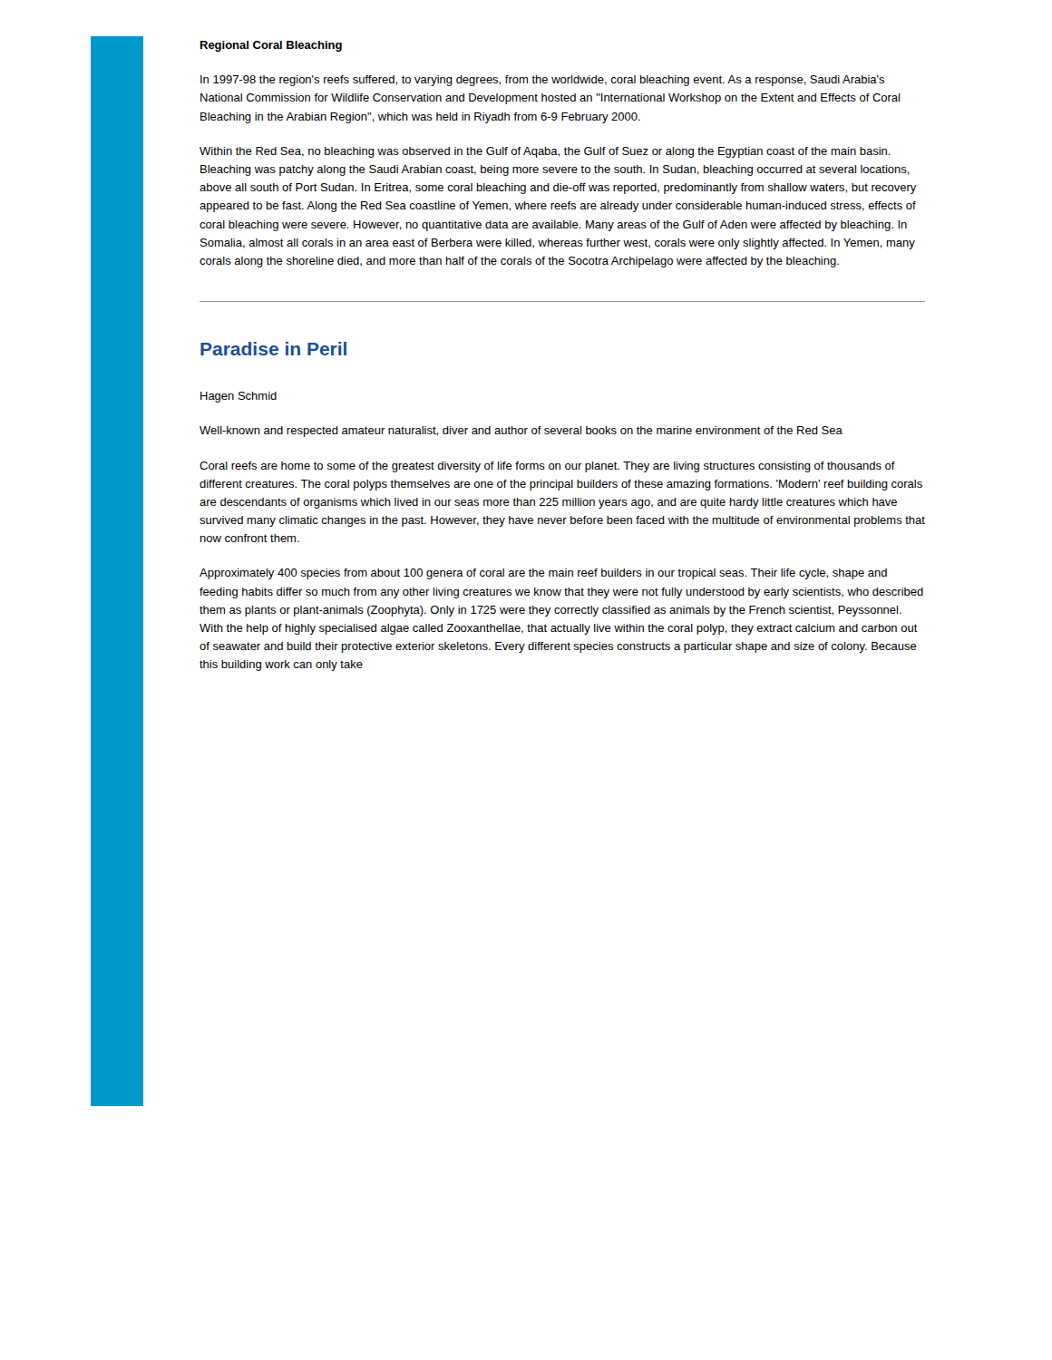Regional Coral Bleaching
In 1997-98 the region's reefs suffered, to varying degrees, from the worldwide, coral bleaching event. As a response, Saudi Arabia's National Commission for Wildlife Conservation and Development hosted an "International Workshop on the Extent and Effects of Coral Bleaching in the Arabian Region", which was held in Riyadh from 6-9 February 2000.
Within the Red Sea, no bleaching was observed in the Gulf of Aqaba, the Gulf of Suez or along the Egyptian coast of the main basin. Bleaching was patchy along the Saudi Arabian coast, being more severe to the south. In Sudan, bleaching occurred at several locations, above all south of Port Sudan. In Eritrea, some coral bleaching and die-off was reported, predominantly from shallow waters, but recovery appeared to be fast. Along the Red Sea coastline of Yemen, where reefs are already under considerable human-induced stress, effects of coral bleaching were severe. However, no quantitative data are available. Many areas of the Gulf of Aden were affected by bleaching. In Somalia, almost all corals in an area east of Berbera were killed, whereas further west, corals were only slightly affected. In Yemen, many corals along the shoreline died, and more than half of the corals of the Socotra Archipelago were affected by the bleaching.
Paradise in Peril
Hagen Schmid
Well-known and respected amateur naturalist, diver and author of several books on the marine environment of the Red Sea
Coral reefs are home to some of the greatest diversity of life forms on our planet. They are living structures consisting of thousands of different creatures. The coral polyps themselves are one of the principal builders of these amazing formations. 'Modern' reef building corals are descendants of organisms which lived in our seas more than 225 million years ago, and are quite hardy little creatures which have survived many climatic changes in the past. However, they have never before been faced with the multitude of environmental problems that now confront them.
Approximately 400 species from about 100 genera of coral are the main reef builders in our tropical seas. Their life cycle, shape and feeding habits differ so much from any other living creatures we know that they were not fully understood by early scientists, who described them as plants or plant-animals (Zoophyta). Only in 1725 were they correctly classified as animals by the French scientist, Peyssonnel.
With the help of highly specialised algae called Zooxanthellae, that actually live within the coral polyp, they extract calcium and carbon out of seawater and build their protective exterior skeletons. Every different species constructs a particular shape and size of colony. Because this building work can only take